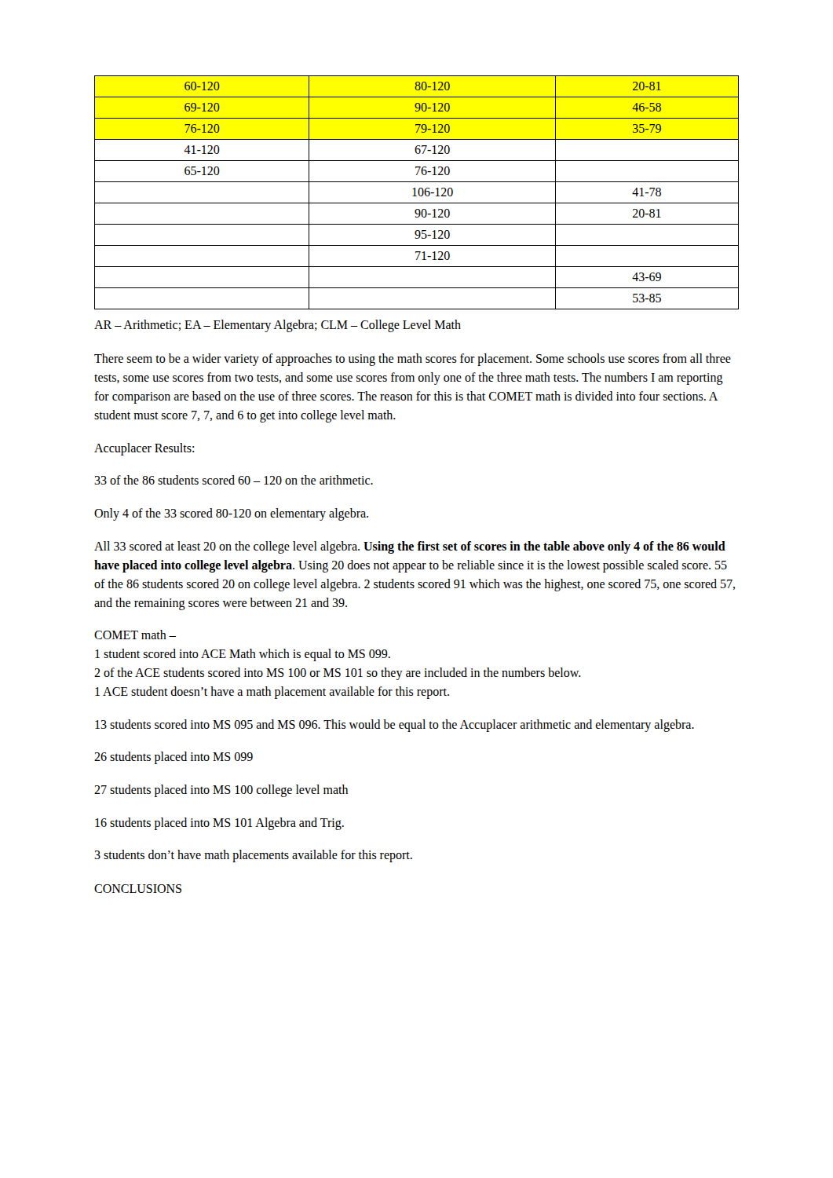| 60-120 | 80-120 | 20-81 |
| 69-120 | 90-120 | 46-58 |
| 76-120 | 79-120 | 35-79 |
| 41-120 | 67-120 | |
| 65-120 | 76-120 | |
| | 106-120 | 41-78 |
| | 90-120 | 20-81 |
| | 95-120 | |
| | 71-120 | |
| | | 43-69 |
| | | 53-85 |
AR – Arithmetic; EA – Elementary Algebra; CLM – College Level Math
There seem to be a wider variety of approaches to using the math scores for placement. Some schools use scores from all three tests, some use scores from two tests, and some use scores from only one of the three math tests. The numbers I am reporting for comparison are based on the use of three scores. The reason for this is that COMET math is divided into four sections. A student must score 7, 7, and 6 to get into college level math.
Accuplacer Results:
33 of the 86 students scored 60 – 120 on the arithmetic.
Only 4 of the 33 scored 80-120 on elementary algebra.
All 33 scored at least 20 on the college level algebra. Using the first set of scores in the table above only 4 of the 86 would have placed into college level algebra. Using 20 does not appear to be reliable since it is the lowest possible scaled score. 55 of the 86 students scored 20 on college level algebra. 2 students scored 91 which was the highest, one scored 75, one scored 57, and the remaining scores were between 21 and 39.
COMET math –
1 student scored into ACE Math which is equal to MS 099.
2 of the ACE students scored into MS 100 or MS 101 so they are included in the numbers below.
1 ACE student doesn’t have a math placement available for this report.
13 students scored into MS 095 and MS 096. This would be equal to the Accuplacer arithmetic and elementary algebra.
26 students placed into MS 099
27 students placed into MS 100 college level math
16 students placed into MS 101 Algebra and Trig.
3 students don’t have math placements available for this report.
CONCLUSIONS